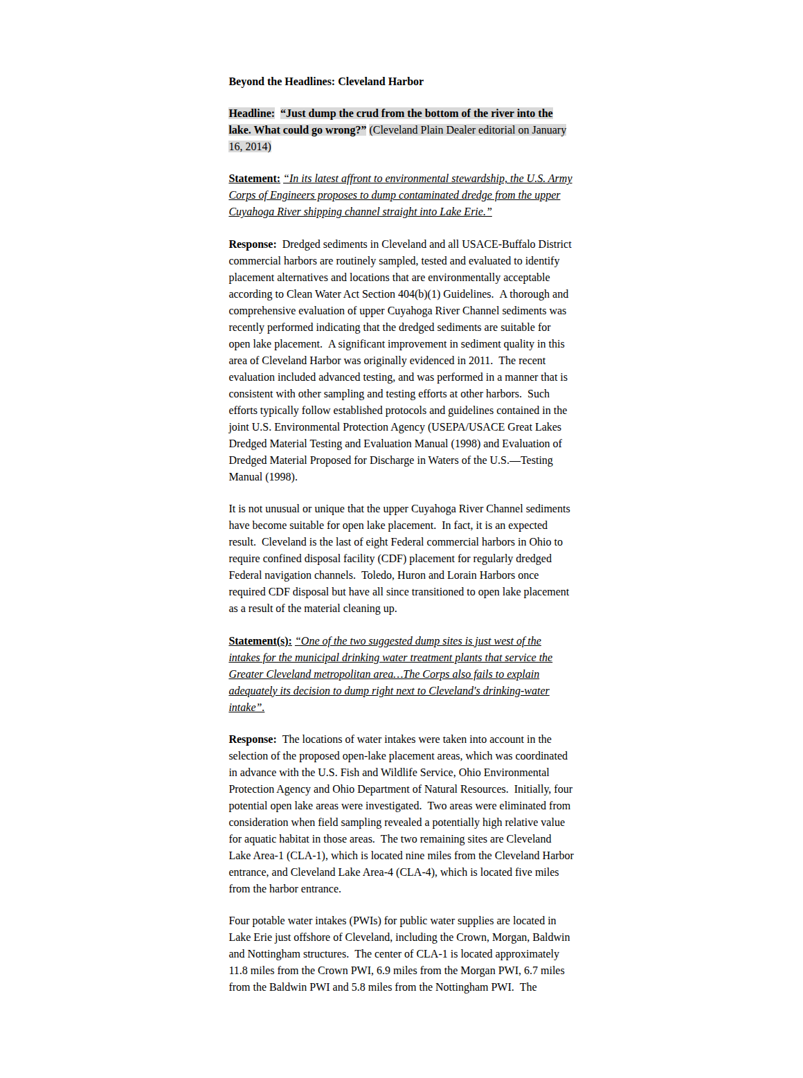Beyond the Headlines: Cleveland Harbor
Headline: “Just dump the crud from the bottom of the river into the lake. What could go wrong?” (Cleveland Plain Dealer editorial on January 16, 2014)
Statement: “In its latest affront to environmental stewardship, the U.S. Army Corps of Engineers proposes to dump contaminated dredge from the upper Cuyahoga River shipping channel straight into Lake Erie.”
Response: Dredged sediments in Cleveland and all USACE-Buffalo District commercial harbors are routinely sampled, tested and evaluated to identify placement alternatives and locations that are environmentally acceptable according to Clean Water Act Section 404(b)(1) Guidelines. A thorough and comprehensive evaluation of upper Cuyahoga River Channel sediments was recently performed indicating that the dredged sediments are suitable for open lake placement. A significant improvement in sediment quality in this area of Cleveland Harbor was originally evidenced in 2011. The recent evaluation included advanced testing, and was performed in a manner that is consistent with other sampling and testing efforts at other harbors. Such efforts typically follow established protocols and guidelines contained in the joint U.S. Environmental Protection Agency (USEPA/USACE Great Lakes Dredged Material Testing and Evaluation Manual (1998) and Evaluation of Dredged Material Proposed for Discharge in Waters of the U.S.—Testing Manual (1998).
It is not unusual or unique that the upper Cuyahoga River Channel sediments have become suitable for open lake placement. In fact, it is an expected result. Cleveland is the last of eight Federal commercial harbors in Ohio to require confined disposal facility (CDF) placement for regularly dredged Federal navigation channels. Toledo, Huron and Lorain Harbors once required CDF disposal but have all since transitioned to open lake placement as a result of the material cleaning up.
Statement(s): “One of the two suggested dump sites is just west of the intakes for the municipal drinking water treatment plants that service the Greater Cleveland metropolitan area…The Corps also fails to explain adequately its decision to dump right next to Cleveland's drinking-water intake”.
Response: The locations of water intakes were taken into account in the selection of the proposed open-lake placement areas, which was coordinated in advance with the U.S. Fish and Wildlife Service, Ohio Environmental Protection Agency and Ohio Department of Natural Resources. Initially, four potential open lake areas were investigated. Two areas were eliminated from consideration when field sampling revealed a potentially high relative value for aquatic habitat in those areas. The two remaining sites are Cleveland Lake Area-1 (CLA-1), which is located nine miles from the Cleveland Harbor entrance, and Cleveland Lake Area-4 (CLA-4), which is located five miles from the harbor entrance.
Four potable water intakes (PWIs) for public water supplies are located in Lake Erie just offshore of Cleveland, including the Crown, Morgan, Baldwin and Nottingham structures. The center of CLA-1 is located approximately 11.8 miles from the Crown PWI, 6.9 miles from the Morgan PWI, 6.7 miles from the Baldwin PWI and 5.8 miles from the Nottingham PWI. The